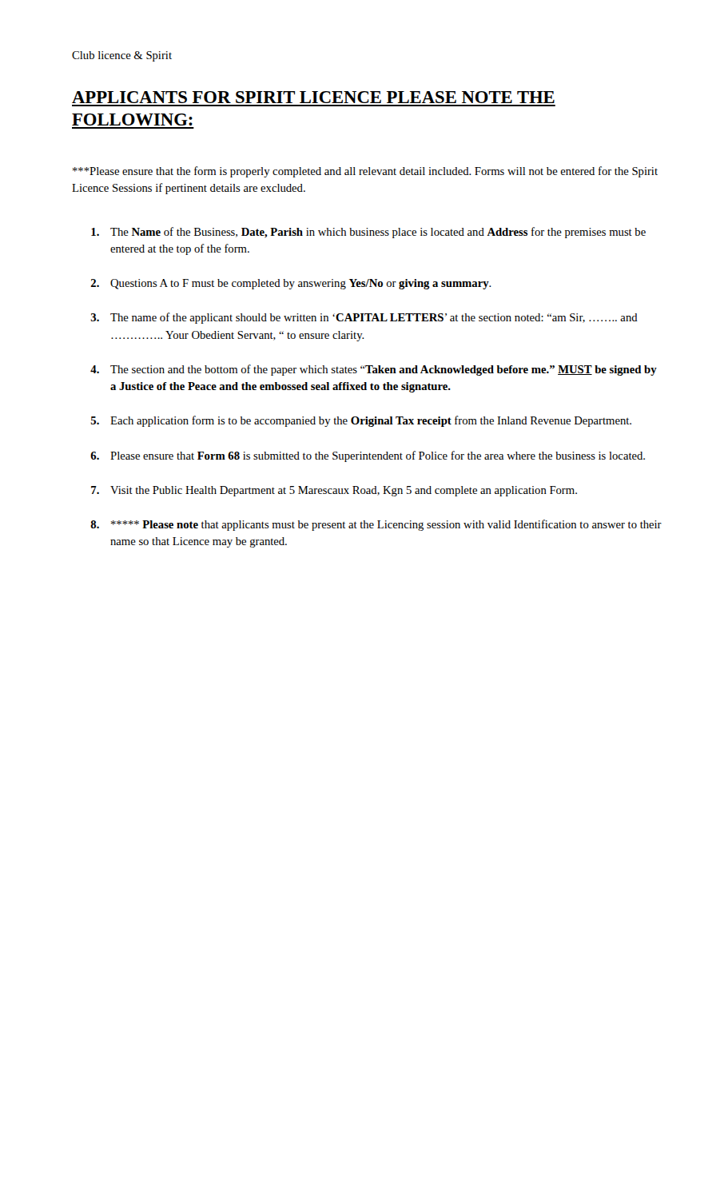Club licence & Spirit
APPLICANTS FOR SPIRIT LICENCE PLEASE NOTE THE FOLLOWING:
***Please ensure that the form is properly completed and all relevant detail included. Forms will not be entered for the Spirit Licence Sessions if pertinent details are excluded.
The Name of the Business, Date, Parish in which business place is located and Address for the premises must be entered at the top of the form.
Questions A to F must be completed by answering Yes/No or giving a summary.
The name of the applicant should be written in ‘CAPITAL LETTERS’ at the section noted: “am Sir, …….. and ………….. Your Obedient Servant, “ to ensure clarity.
The section and the bottom of the paper which states “Taken and Acknowledged before me.” MUST be signed by a Justice of the Peace and the embossed seal affixed to the signature.
Each application form is to be accompanied by the Original Tax receipt from the Inland Revenue Department.
Please ensure that Form 68 is submitted to the Superintendent of Police for the area where the business is located.
Visit the Public Health Department at 5 Marescaux Road, Kgn 5 and complete an application Form.
***** Please note that applicants must be present at the Licencing session with valid Identification to answer to their name so that Licence may be granted.